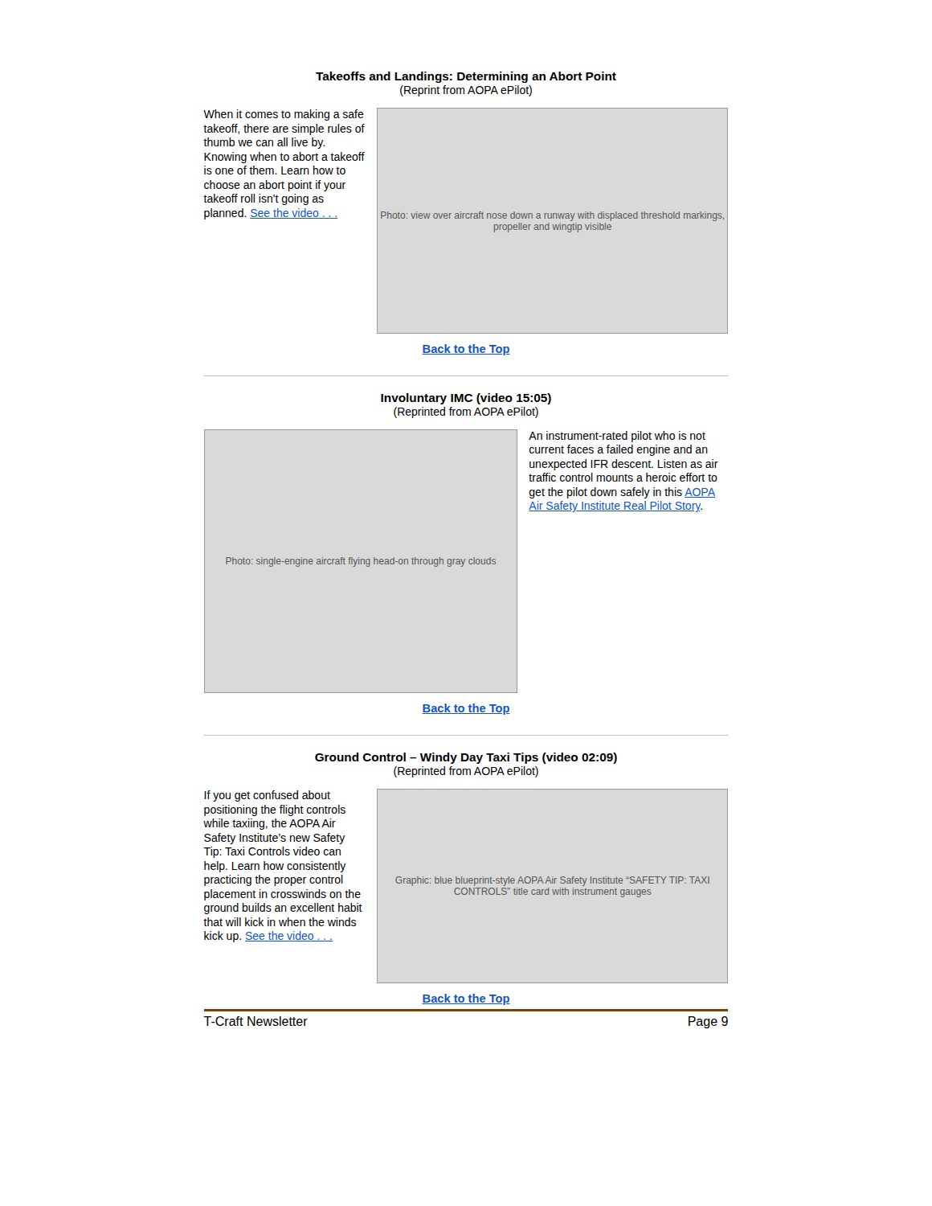Takeoffs and Landings: Determining an Abort Point
(Reprint from AOPA ePilot)
When it comes to making a safe takeoff, there are simple rules of thumb we can all live by. Knowing when to abort a takeoff is one of them. Learn how to choose an abort point if your takeoff roll isn't going as planned. See the video . . .
Photo: view over aircraft nose down a runway with displaced threshold markings, propeller and wingtip visible
Back to the Top
Involuntary IMC (video 15:05)
(Reprinted from AOPA ePilot)
Photo: single-engine aircraft flying head-on through gray clouds
An instrument-rated pilot who is not current faces a failed engine and an unexpected IFR descent. Listen as air traffic control mounts a heroic effort to get the pilot down safely in this AOPA Air Safety Institute Real Pilot Story.
Back to the Top
Ground Control – Windy Day Taxi Tips (video 02:09)
(Reprinted from AOPA ePilot)
If you get confused about positioning the flight controls while taxiing, the AOPA Air Safety Institute’s new Safety Tip: Taxi Controls video can help. Learn how consistently practicing the proper control placement in crosswinds on the ground builds an excellent habit that will kick in when the winds kick up. See the video . . .
Graphic: blue blueprint-style AOPA Air Safety Institute “SAFETY TIP: TAXI CONTROLS” title card with instrument gauges
Back to the Top
T-Craft Newsletter Page 9